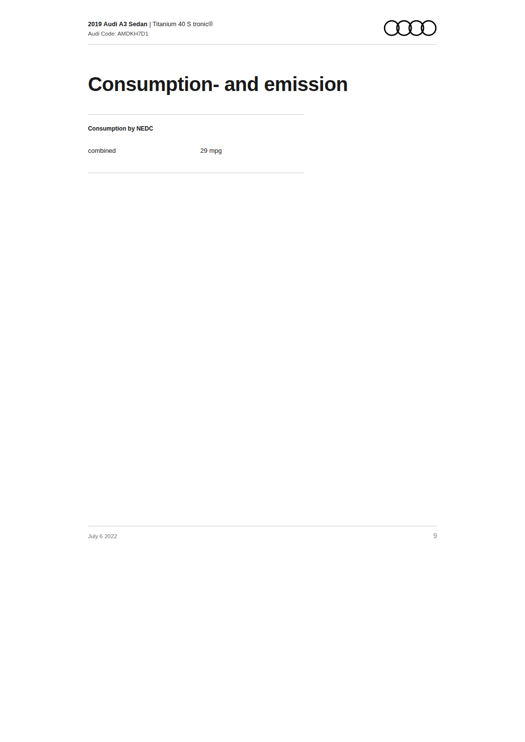2019 Audi A3 Sedan | Titanium 40 S tronic®
Audi Code: AMDKH7D1
Consumption- and emission
Consumption by NEDC
| combined | 29 mpg |
July 6 2022 9